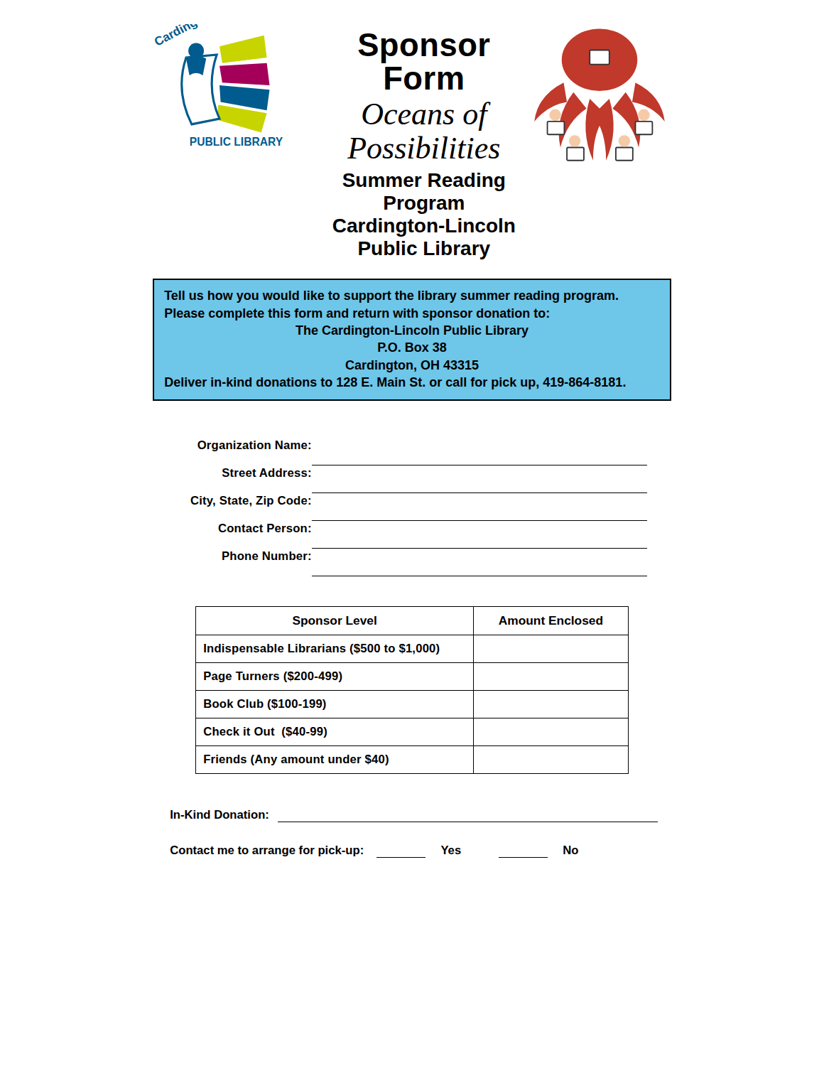Sponsor Form
Oceans of Possibilities
Summer Reading Program
Cardington-Lincoln Public Library
Tell us how you would like to support the library summer reading program.
Please complete this form and return with sponsor donation to:
The Cardington-Lincoln Public Library
P.O. Box 38
Cardington, OH 43315
Deliver in-kind donations to 128 E. Main St. or call for pick up, 419-864-8181.
| Organization Name: | |
| Street Address: | |
| City, State, Zip Code: | |
| Contact Person: | |
| Phone Number: | |
| Sponsor Level | Amount Enclosed |
| --- | --- |
| Indispensable Librarians ($500 to $1,000) | |
| Page Turners ($200-499) | |
| Book Club ($100-199) | |
| Check it Out ($40-99) | |
| Friends (Any amount under $40) | |
In-Kind Donation:
Contact me to arrange for pick-up: Yes No